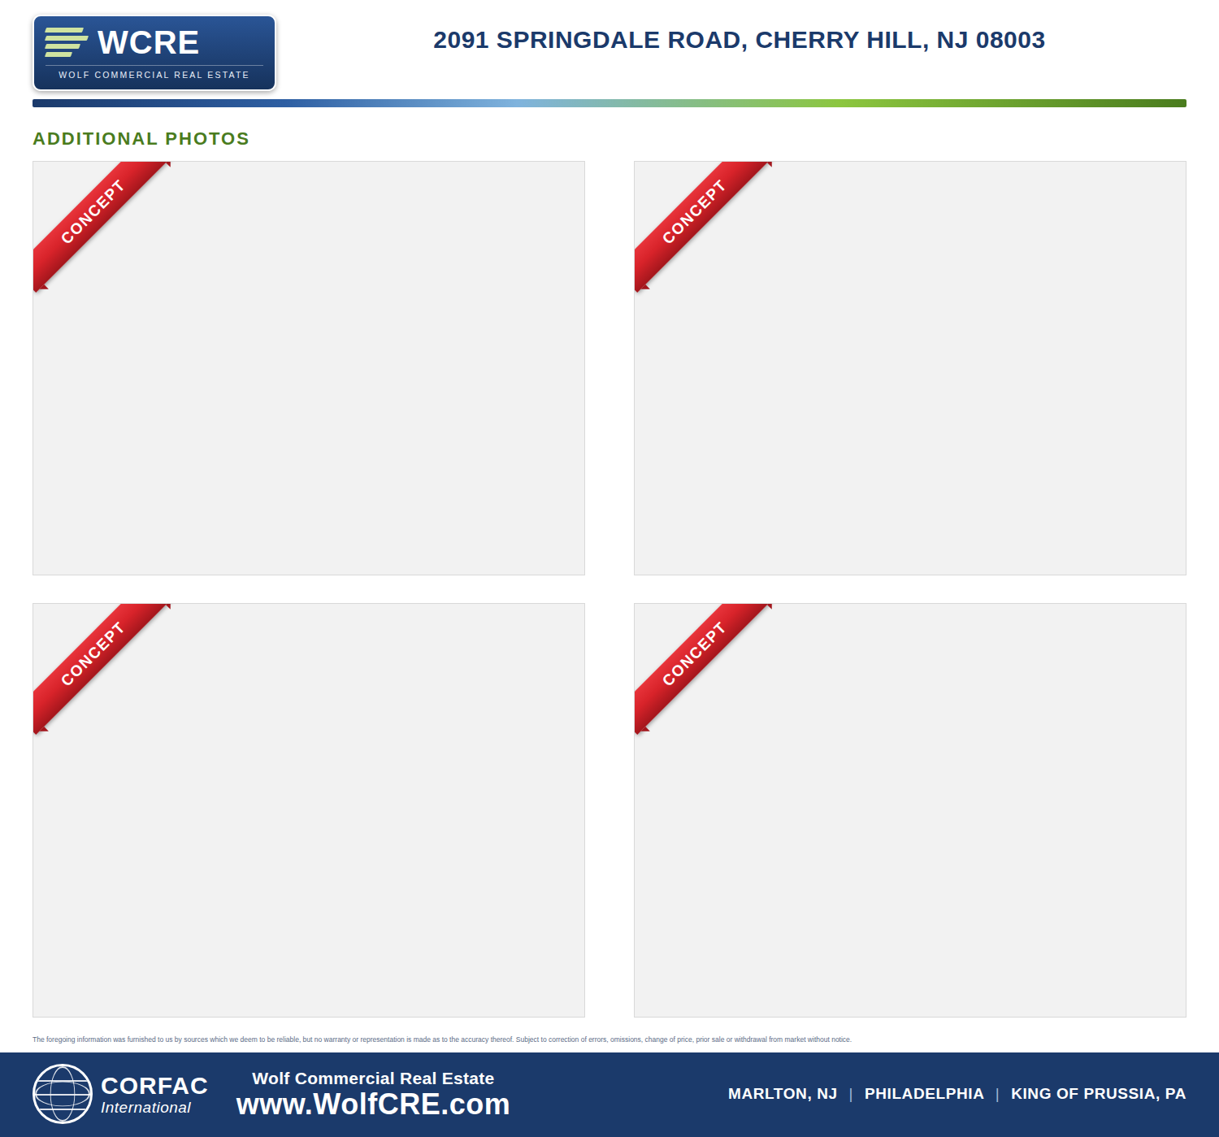WCRE
Wolf Commercial Real Estate
2091 SPRINGDALE ROAD, CHERRY HILL, NJ 08003
Additional Photos
Concept
Concept
Concept
Concept
The foregoing information was furnished to us by sources which we deem to be reliable, but no warranty or representation is made as to the accuracy thereof. Subject to correction of errors, omissions, change of price, prior sale or withdrawal from market without notice.
CORFAC International
Wolf Commercial Real Estate
www.WolfCRE.com
MARLTON, NJ | PHILADELPHIA | KING OF PRUSSIA, PA